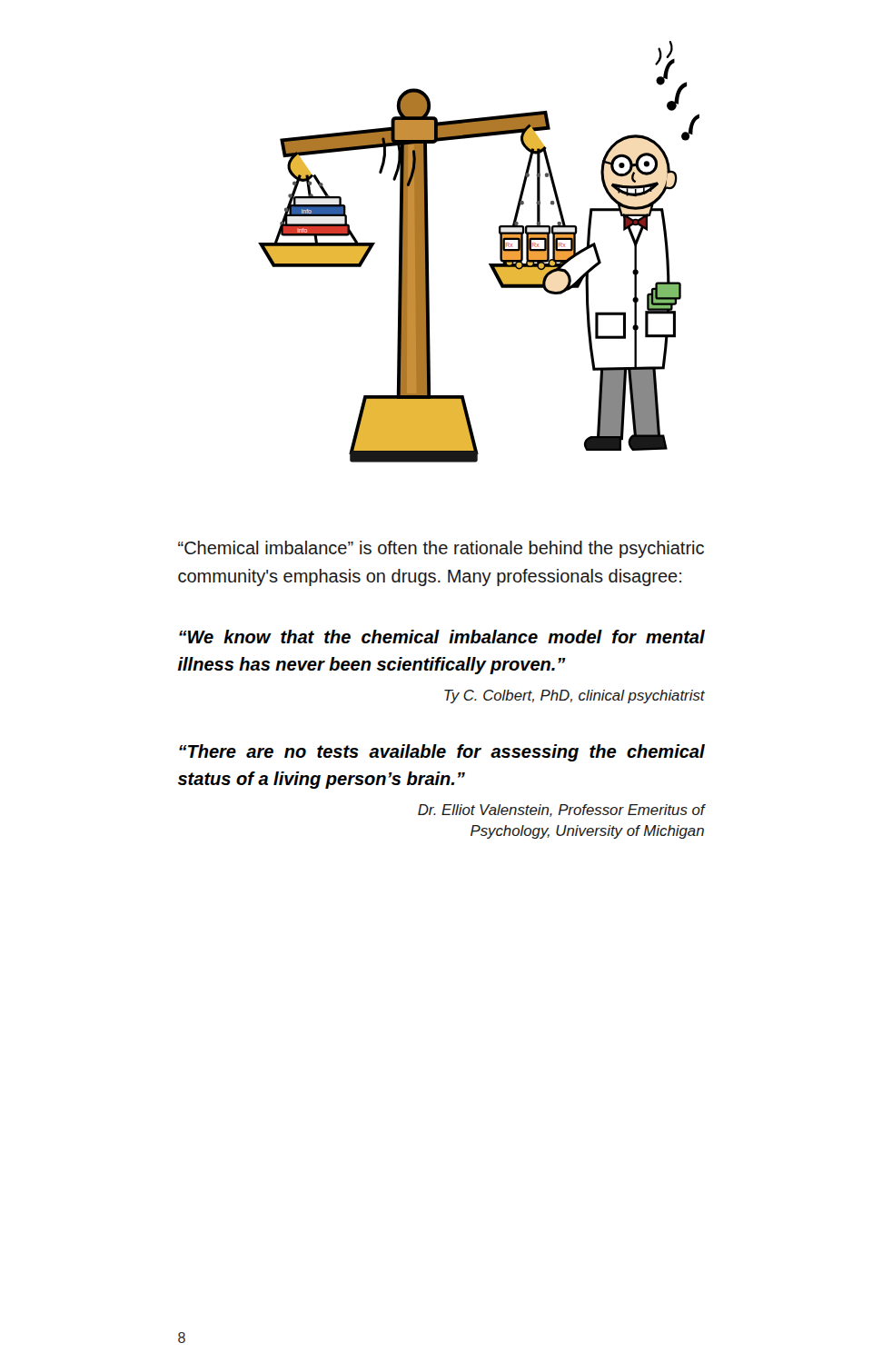info info Rx Rx Rx
“Chemical imbalance” is often the rationale behind the psychiatric community's emphasis on drugs. Many professionals disagree:
“We know that the chemical imbalance model for mental illness has never been scientifically proven.”
Ty C. Colbert, PhD, clinical psychiatrist
“There are no tests available for assessing the chemical status of a living person’s brain.”
Dr. Elliot Valenstein, Professor Emeritus of
Psychology, University of Michigan
8